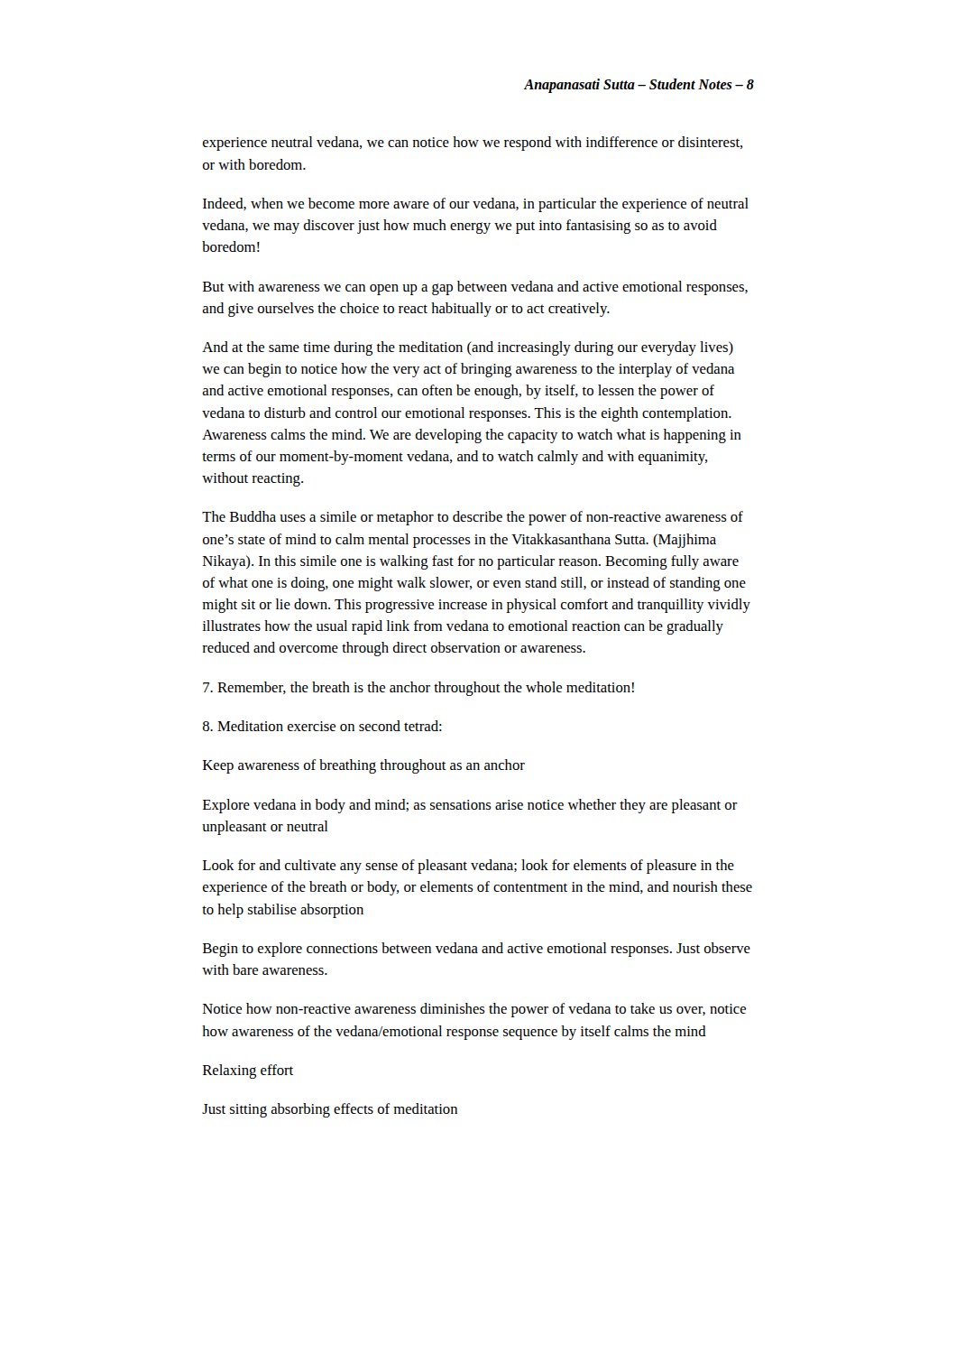Anapanasati Sutta – Student Notes – 8
experience neutral vedana, we can notice how we respond with indifference or disinterest, or with boredom.
Indeed, when we become more aware of our vedana, in particular the experience of neutral vedana, we may discover just how much energy we put into fantasising so as to avoid boredom!
But with awareness we can open up a gap between vedana and active emotional responses, and give ourselves the choice to react habitually or to act creatively.
And at the same time during the meditation (and increasingly during our everyday lives) we can begin to notice how the very act of bringing awareness to the interplay of vedana and active emotional responses, can often be enough, by itself, to lessen the power of vedana to disturb and control our emotional responses. This is the eighth contemplation. Awareness calms the mind. We are developing the capacity to watch what is happening in terms of our moment-by-moment vedana, and to watch calmly and with equanimity, without reacting.
The Buddha uses a simile or metaphor to describe the power of non-reactive awareness of one’s state of mind to calm mental processes in the Vitakkasanthana Sutta. (Majjhima Nikaya). In this simile one is walking fast for no particular reason. Becoming fully aware of what one is doing, one might walk slower, or even stand still, or instead of standing one might sit or lie down. This progressive increase in physical comfort and tranquillity vividly illustrates how the usual rapid link from vedana to emotional reaction can be gradually reduced and overcome through direct observation or awareness.
7. Remember, the breath is the anchor throughout the whole meditation!
8. Meditation exercise on second tetrad:
Keep awareness of breathing throughout as an anchor
Explore vedana in body and mind; as sensations arise notice whether they are pleasant or unpleasant or neutral
Look for and cultivate any sense of pleasant vedana; look for elements of pleasure in the experience of the breath or body, or elements of contentment in the mind, and nourish these to help stabilise absorption
Begin to explore connections between vedana and active emotional responses. Just observe with bare awareness.
Notice how non-reactive awareness diminishes the power of vedana to take us over, notice how awareness of the vedana/emotional response sequence by itself calms the mind
Relaxing effort
Just sitting absorbing effects of meditation